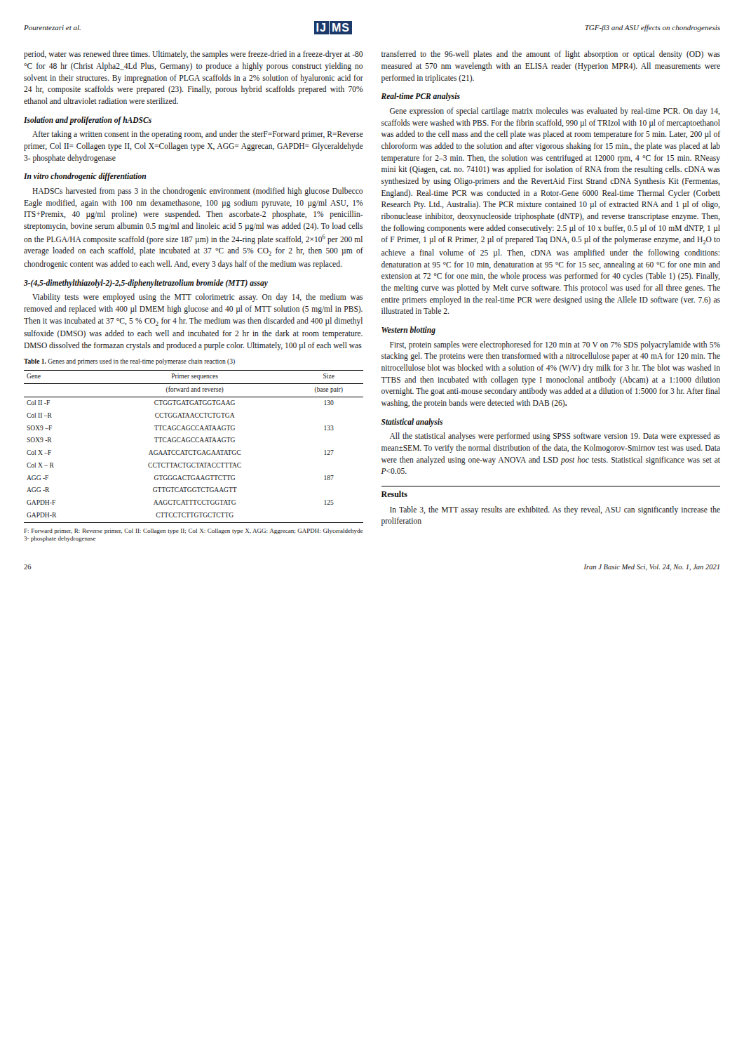Pourentezari et al.
IJ MS
TGF-β3 and ASU effects on chondrogenesis
period, water was renewed three times. Ultimately, the samples were freeze-dried in a freeze-dryer at -80 °C for 48 hr (Christ Alpha2_4Ld Plus, Germany) to produce a highly porous construct yielding no solvent in their structures. By impregnation of PLGA scaffolds in a 2% solution of hyaluronic acid for 24 hr, composite scaffolds were prepared (23). Finally, porous hybrid scaffolds prepared with 70% ethanol and ultraviolet radiation were sterilized.
Isolation and proliferation of hADSCs
After taking a written consent in the operating room, and under the sterF=Forward primer, R=Reverse primer, Col II= Collagen type II, Col X=Collagen type X, AGG= Aggrecan, GAPDH= Glyceraldehyde 3- phosphate dehydrogenase
In vitro chondrogenic differentiation
HADSCs harvested from pass 3 in the chondrogenic environment (modified high glucose Dulbecco Eagle modified, again with 100 nm dexamethasone, 100 µg sodium pyruvate, 10 µg/ml ASU, 1% ITS+Premix, 40 µg/ml proline) were suspended. Then ascorbate-2 phosphate, 1% penicillin-streptomycin, bovine serum albumin 0.5 mg/ml and linoleic acid 5 µg/ml was added (24). To load cells on the PLGA/HA composite scaffold (pore size 187 µm) in the 24-ring plate scaffold, 2×106 per 200 ml average loaded on each scaffold, plate incubated at 37 °C and 5% CO2 for 2 hr, then 500 µm of chondrogenic content was added to each well. And, every 3 days half of the medium was replaced.
3-(4,5-dimethylthiazolyl-2)-2,5-diphenyltetrazolium bromide (MTT) assay
Viability tests were employed using the MTT colorimetric assay. On day 14, the medium was removed and replaced with 400 µl DMEM high glucose and 40 µl of MTT solution (5 mg/ml in PBS). Then it was incubated at 37 °C, 5 % CO2 for 4 hr. The medium was then discarded and 400 µl dimethyl sulfoxide (DMSO) was added to each well and incubated for 2 hr in the dark at room temperature. DMSO dissolved the formazan crystals and produced a purple color. Ultimately, 100 µl of each well was
Table 1. Genes and primers used in the real-time polymerase chain reaction (3)
| Gene | Primer sequences | Size |
| --- | --- | --- |
| | (forward and reverse) | (base pair) |
| Col II -F | CTGGTGATGATGGTGAAG | 130 |
| Col II –R | CCTGGATAACCTCTGTGA | |
| SOX9 –F | TTCAGCAGCCAATAAGTG | 133 |
| SOX9 -R | TTCAGCAGCCAATAAGTG | |
| Col X –F | AGAATCCATCTGAGAATATGC | 127 |
| Col X – R | CCTCTTACTGCTATACCTTTAC | |
| AGG -F | GTGGGACTGAAGTTCTTG | 187 |
| AGG -R | GTTGTCATGGTCTGAAGTT | |
| GAPDH-F | AAGCTCATTTCCTGGTATG | 125 |
| GAPDH-R | CTTCCTCTTGTGCTCTTG | |
F: Forward primer, R: Reverse primer, Col II: Collagen type II; Col X: Collagen type X, AGG: Aggrecan; GAPDH: Glyceraldehyde 3- phosphate dehydrogenase
transferred to the 96-well plates and the amount of light absorption or optical density (OD) was measured at 570 nm wavelength with an ELISA reader (Hyperion MPR4). All measurements were performed in triplicates (21).
Real-time PCR analysis
Gene expression of special cartilage matrix molecules was evaluated by real-time PCR. On day 14, scaffolds were washed with PBS. For the fibrin scaffold, 990 µl of TRIzol with 10 µl of mercaptoethanol was added to the cell mass and the cell plate was placed at room temperature for 5 min. Later, 200 µl of chloroform was added to the solution and after vigorous shaking for 15 min., the plate was placed at lab temperature for 2–3 min. Then, the solution was centrifuged at 12000 rpm, 4 °C for 15 min. RNeasy mini kit (Qiagen, cat. no. 74101) was applied for isolation of RNA from the resulting cells. cDNA was synthesized by using Oligo-primers and the RevertAid First Strand cDNA Synthesis Kit (Fermentas, England). Real-time PCR was conducted in a Rotor-Gene 6000 Real-time Thermal Cycler (Corbett Research Pty. Ltd., Australia). The PCR mixture contained 10 µl of extracted RNA and 1 µl of oligo, ribonuclease inhibitor, deoxynucleoside triphosphate (dNTP), and reverse transcriptase enzyme. Then, the following components were added consecutively: 2.5 µl of 10 x buffer, 0.5 µl of 10 mM dNTP, 1 µl of F Primer, 1 µl of R Primer, 2 µl of prepared Taq DNA, 0.5 µl of the polymerase enzyme, and H2O to achieve a final volume of 25 µl. Then, cDNA was amplified under the following conditions: denaturation at 95 °C for 10 min, denaturation at 95 °C for 15 sec, annealing at 60 °C for one min and extension at 72 °C for one min, the whole process was performed for 40 cycles (Table 1) (25). Finally, the melting curve was plotted by Melt curve software. This protocol was used for all three genes. The entire primers employed in the real-time PCR were designed using the Allele ID software (ver. 7.6) as illustrated in Table 2.
Western blotting
First, protein samples were electrophoresed for 120 min at 70 V on 7% SDS polyacrylamide with 5% stacking gel. The proteins were then transformed with a nitrocellulose paper at 40 mA for 120 min. The nitrocellulose blot was blocked with a solution of 4% (W/V) dry milk for 3 hr. The blot was washed in TTBS and then incubated with collagen type I monoclonal antibody (Abcam) at a 1:1000 dilution overnight. The goat anti-mouse secondary antibody was added at a dilution of 1:5000 for 3 hr. After final washing, the protein bands were detected with DAB (26).
Statistical analysis
All the statistical analyses were performed using SPSS software version 19. Data were expressed as mean±SEM. To verify the normal distribution of the data, the Kolmogorov-Smirnov test was used. Data were then analyzed using one-way ANOVA and LSD post hoc tests. Statistical significance was set at P<0.05.
Results
In Table 3, the MTT assay results are exhibited. As they reveal, ASU can significantly increase the proliferation
26
Iran J Basic Med Sci, Vol. 24, No. 1, Jan 2021